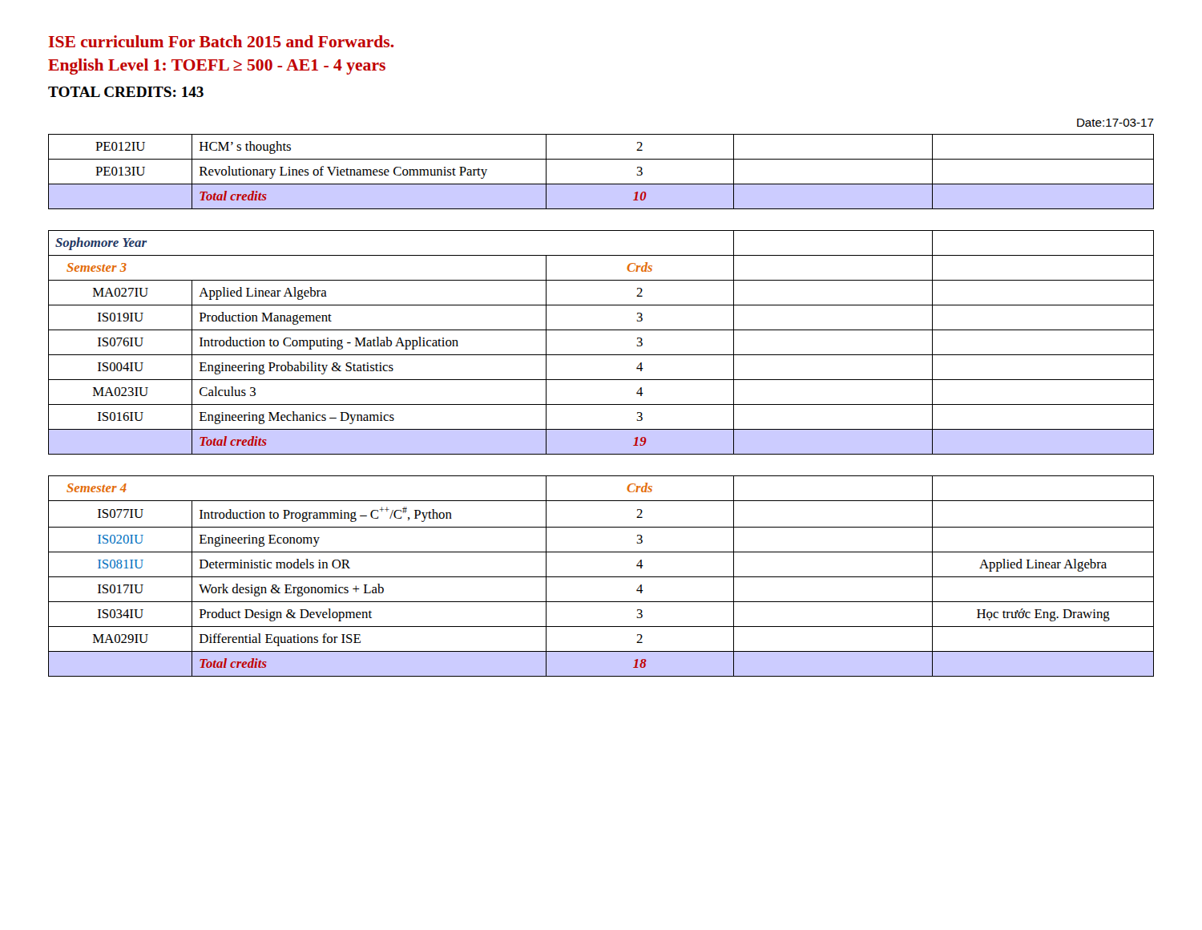ISE curriculum For Batch 2015 and Forwards.
English Level 1: TOEFL ≥ 500 - AE1 - 4 years
TOTAL CREDITS: 143
Date:17-03-17
| PE012IU | HCM’ s thoughts | 2 | | |
| PE013IU | Revolutionary Lines of Vietnamese Communist Party | 3 | | |
| | Total credits | 10 | | |
| Sophomore Year | | |
| Semester 3 | Crds | | |
| MA027IU | Applied Linear Algebra | 2 | | |
| IS019IU | Production Management | 3 | | |
| IS076IU | Introduction to Computing - Matlab Application | 3 | | |
| IS004IU | Engineering Probability & Statistics | 4 | | |
| MA023IU | Calculus 3 | 4 | | |
| IS016IU | Engineering Mechanics – Dynamics | 3 | | |
| | Total credits | 19 | | |
| Semester 4 | Crds | | |
| IS077IU | Introduction to Programming – C ++ /C # , Python | 2 | | |
| IS020IU | Engineering Economy | 3 | | |
| IS081IU | Deterministic models in OR | 4 | | Applied Linear Algebra |
| IS017IU | Work design & Ergonomics + Lab | 4 | | |
| IS034IU | Product Design & Development | 3 | | Học trước Eng. Drawing |
| MA029IU | Differential Equations for ISE | 2 | | |
| | Total credits | 18 | | |